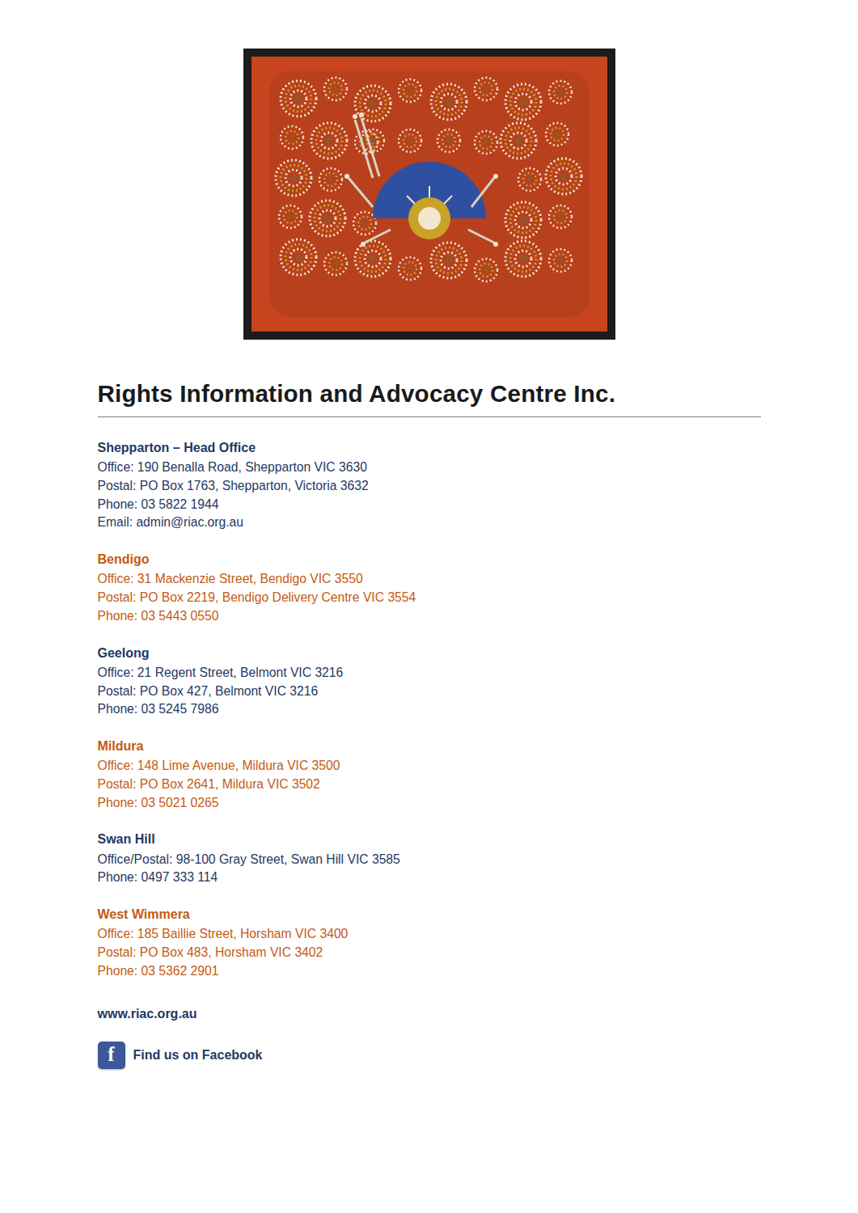Rights Information and Advocacy Centre Inc.
Shepparton – Head Office
Office: 190 Benalla Road, Shepparton VIC 3630
Postal: PO Box 1763, Shepparton, Victoria 3632
Phone: 03 5822 1944
Email: admin@riac.org.au
Bendigo
Office: 31 Mackenzie Street, Bendigo VIC 3550
Postal: PO Box 2219, Bendigo Delivery Centre VIC 3554
Phone: 03 5443 0550
Geelong
Office: 21 Regent Street, Belmont VIC 3216
Postal: PO Box 427, Belmont VIC 3216
Phone: 03 5245 7986
Mildura
Office: 148 Lime Avenue, Mildura VIC 3500
Postal: PO Box 2641, Mildura VIC 3502
Phone: 03 5021 0265
Swan Hill
Office/Postal: 98-100 Gray Street, Swan Hill VIC 3585
Phone: 0497 333 114
West Wimmera
Office: 185 Baillie Street, Horsham VIC 3400
Postal: PO Box 483, Horsham VIC 3402
Phone: 03 5362 2901
www.riac.org.au
Find us on Facebook